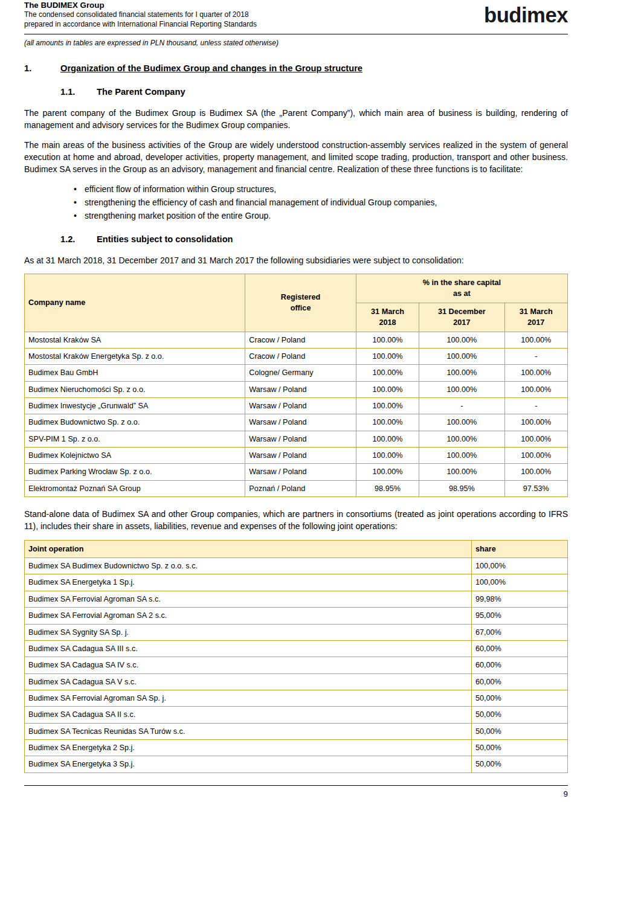The BUDIMEX Group
The condensed consolidated financial statements for I quarter of 2018
prepared in accordance with International Financial Reporting Standards
budimex
(all amounts in tables are expressed in PLN thousand, unless stated otherwise)
1. Organization of the Budimex Group and changes in the Group structure
1.1. The Parent Company
The parent company of the Budimex Group is Budimex SA (the „Parent Company”), which main area of business is building, rendering of management and advisory services for the Budimex Group companies.
The main areas of the business activities of the Group are widely understood construction-assembly services realized in the system of general execution at home and abroad, developer activities, property management, and limited scope trading, production, transport and other business. Budimex SA serves in the Group as an advisory, management and financial centre. Realization of these three functions is to facilitate:
efficient flow of information within Group structures,
strengthening the efficiency of cash and financial management of individual Group companies,
strengthening market position of the entire Group.
1.2. Entities subject to consolidation
As at 31 March 2018, 31 December 2017 and 31 March 2017 the following subsidiaries were subject to consolidation:
| Company name | Registered office | % in the share capital as at |
| --- | --- | --- |
| 31 March 2018 | 31 December 2017 | 31 March 2017 |
| Mostostal Kraków SA | Cracow / Poland | 100.00% | 100.00% | 100.00% |
| Mostostal Kraków Energetyka Sp. z o.o. | Cracow / Poland | 100.00% | 100.00% | - |
| Budimex Bau GmbH | Cologne/ Germany | 100.00% | 100.00% | 100.00% |
| Budimex Nieruchomości Sp. z o.o. | Warsaw / Poland | 100.00% | 100.00% | 100.00% |
| Budimex Inwestycje „Grunwald” SA | Warsaw / Poland | 100.00% | - | - |
| Budimex Budownictwo Sp. z o.o. | Warsaw / Poland | 100.00% | 100.00% | 100.00% |
| SPV-PIM 1 Sp. z o.o. | Warsaw / Poland | 100.00% | 100.00% | 100.00% |
| Budimex Kolejnictwo SA | Warsaw / Poland | 100.00% | 100.00% | 100.00% |
| Budimex Parking Wrocław Sp. z o.o. | Warsaw / Poland | 100.00% | 100.00% | 100.00% |
| Elektromontaż Poznań SA Group | Poznań / Poland | 98.95% | 98.95% | 97.53% |
Stand-alone data of Budimex SA and other Group companies, which are partners in consortiums (treated as joint operations according to IFRS 11), includes their share in assets, liabilities, revenue and expenses of the following joint operations:
| Joint operation | share |
| --- | --- |
| Budimex SA Budimex Budownictwo Sp. z o.o. s.c. | 100,00% |
| Budimex SA Energetyka 1 Sp.j. | 100,00% |
| Budimex SA Ferrovial Agroman SA s.c. | 99,98% |
| Budimex SA Ferrovial Agroman SA 2 s.c. | 95,00% |
| Budimex SA Sygnity SA Sp. j. | 67,00% |
| Budimex SA Cadagua SA III s.c. | 60,00% |
| Budimex SA Cadagua SA IV s.c. | 60,00% |
| Budimex SA Cadagua SA V s.c. | 60,00% |
| Budimex SA Ferrovial Agroman SA Sp. j. | 50,00% |
| Budimex SA Cadagua SA II s.c. | 50,00% |
| Budimex SA Tecnicas Reunidas SA Turów s.c. | 50,00% |
| Budimex SA Energetyka 2 Sp.j. | 50,00% |
| Budimex SA Energetyka 3 Sp.j. | 50,00% |
9